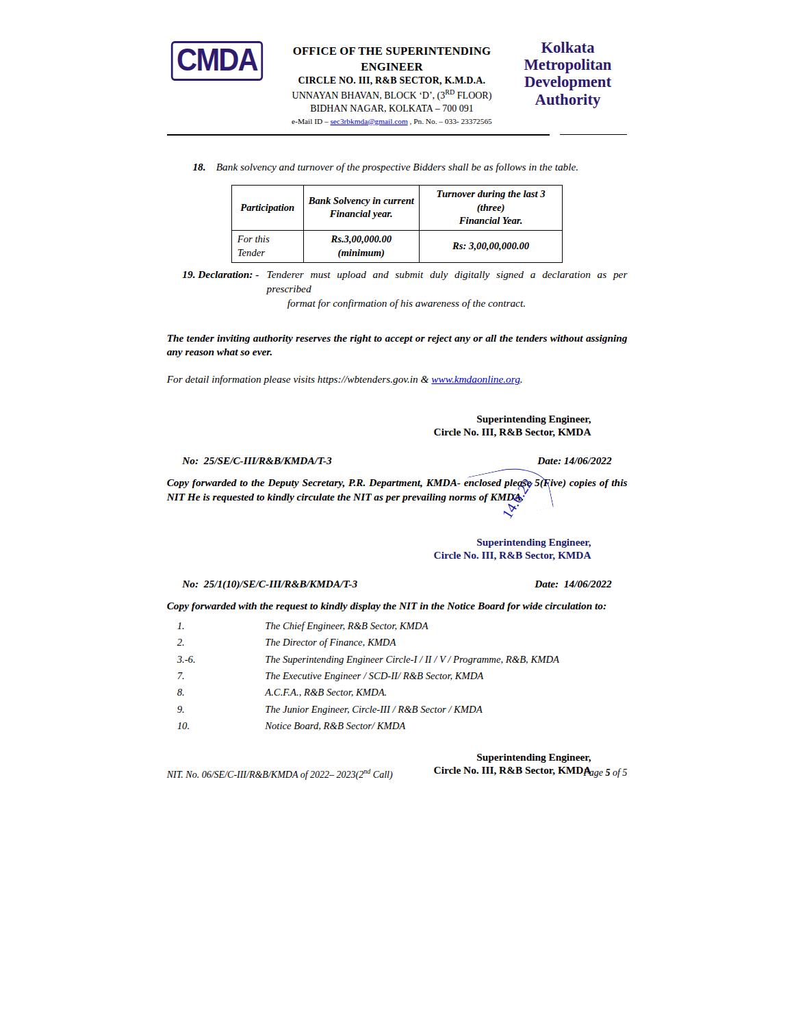CMDA
OFFICE OF THE SUPERINTENDING ENGINEER
CIRCLE NO. III, R&B SECTOR, K.M.D.A.
UNNAYAN BHAVAN, BLOCK ‘D’, (3RD FLOOR)
BIDHAN NAGAR, KOLKATA – 700 091
e-Mail ID – sec3rbkmda@gmail.com , Pn. No. – 033- 23372565
Kolkata
Metropolitan
Development
Authority
18.
Bank solvency and turnover of the prospective Bidders shall be as follows in the table.
| Participation | Bank Solvency in current Financial year. | Turnover during the last 3 (three) Financial Year. |
| --- | --- | --- |
| For this Tender | Rs.3,00,000.00 (minimum) | Rs: 3,00,00,000.00 |
19. Declaration: -
Tenderer must upload and submit duly digitally signed a declaration as per prescribed format for confirmation of his awareness of the contract.
The tender inviting authority reserves the right to accept or reject any or all the tenders without assigning any reason what so ever.
For detail information please visits https://wbtenders.gov.in & www.kmdaonline.org.
Superintending Engineer,
Circle No. III, R&B Sector, KMDA
No: 25/SE/C-III/R&B/KMDA/T-3
Date: 14/06/2022
Copy forwarded to the Deputy Secretary, P.R. Department, KMDA- enclosed please 5(Five) copies of this NIT He is requested to kindly circulate the NIT as per prevailing norms of KMDA.
14.6.22
Superintending Engineer,
Circle No. III, R&B Sector, KMDA
No: 25/1(10)/SE/C-III/R&B/KMDA/T-3
Date: 14/06/2022
Copy forwarded with the request to kindly display the NIT in the Notice Board for wide circulation to:
| 1. | The Chief Engineer, R&B Sector, KMDA |
| 2. | The Director of Finance, KMDA |
| 3.-6. | The Superintending Engineer Circle-I / II / V / Programme, R&B, KMDA |
| 7. | The Executive Engineer / SCD-II/ R&B Sector, KMDA |
| 8. | A.C.F.A., R&B Sector, KMDA. |
| 9. | The Junior Engineer, Circle-III / R&B Sector / KMDA |
| 10. | Notice Board, R&B Sector/ KMDA |
Superintending Engineer,
Circle No. III, R&B Sector, KMDA
NIT. No. 06/SE/C-III/R&B/KMDA of 2022– 2023(2nd Call)
Page 5 of 5